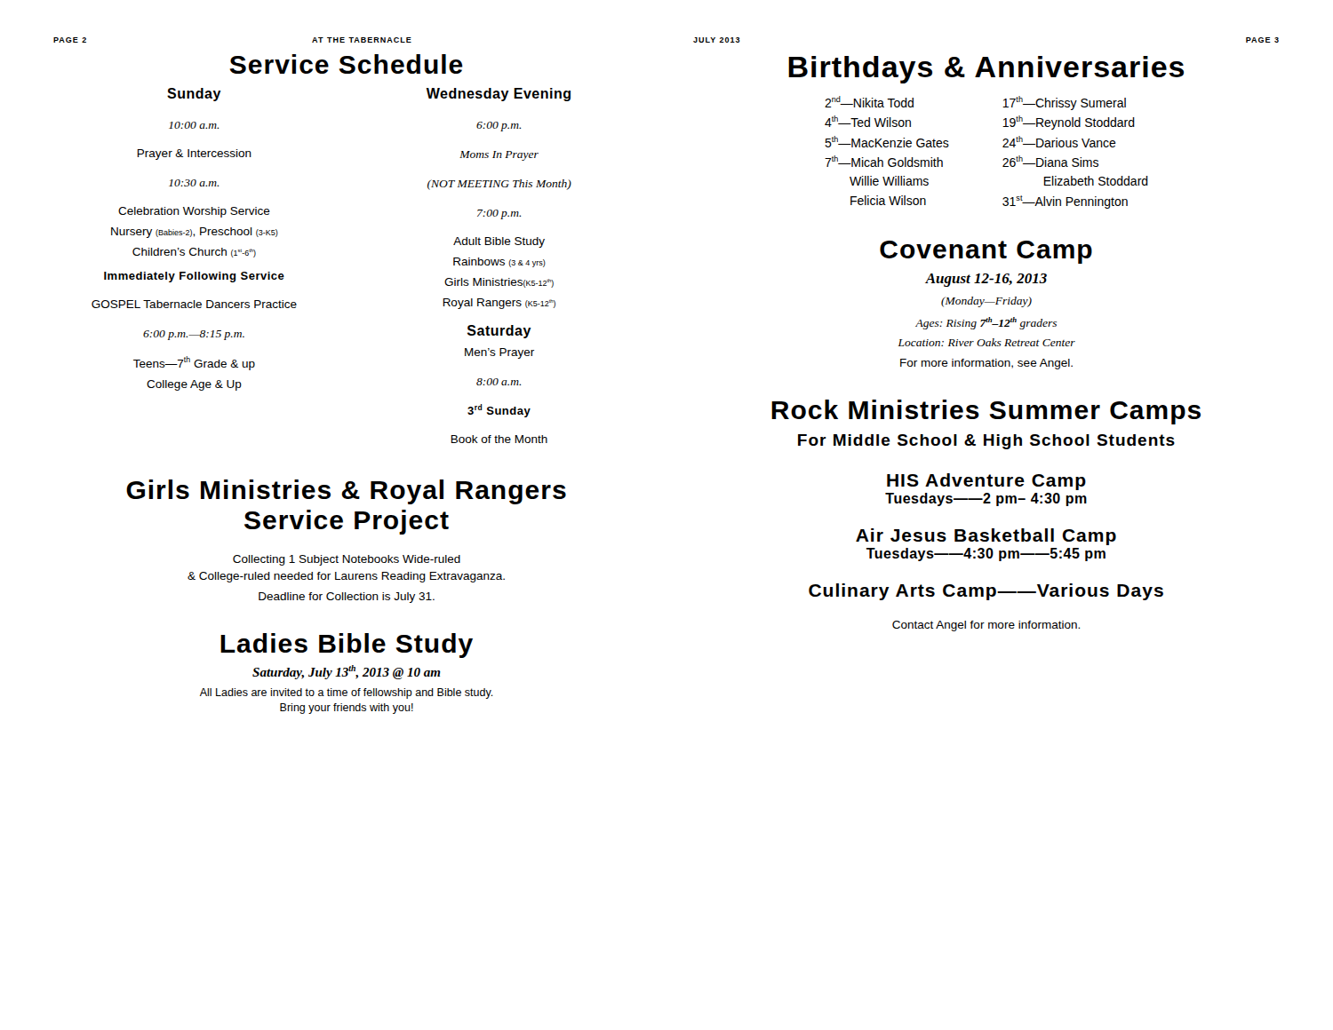PAGE 2 AT THE TABERNACLE
Service Schedule
Sunday
10:00 a.m.
Prayer & Intercession
10:30 a.m.
Celebration Worship Service
Nursery (Babies-2), Preschool (3-K5)
Children’s Church (1st-6th)
Immediately Following Service
GOSPEL Tabernacle Dancers Practice
6:00 p.m.—8:15 p.m.
Teens—7th Grade & up
College Age & Up
Wednesday Evening
6:00 p.m.
Moms In Prayer
(NOT MEETING This Month)
7:00 p.m.
Adult Bible Study
Rainbows (3 & 4 yrs)
Girls Ministries(K5-12th)
Royal Rangers (K5-12th)
Saturday
Men’s Prayer
8:00 a.m.
3rd Sunday
Book of the Month
Girls Ministries & Royal Rangers
Service Project
Collecting 1 Subject Notebooks Wide-ruled
& College-ruled needed for Laurens Reading Extravaganza.
Deadline for Collection is July 31.
Ladies Bible Study
Saturday, July 13th, 2013 @ 10 am
All Ladies are invited to a time of fellowship and Bible study.
Bring your friends with you!
JULY 2013 PAGE 3
Birthdays & Anniversaries
2nd—Nikita Todd
4th—Ted Wilson
5th—MacKenzie Gates
7th—Micah Goldsmith
Willie Williams
Felicia Wilson
17th—Chrissy Sumeral
19th—Reynold Stoddard
24th—Darious Vance
26th—Diana Sims
Elizabeth Stoddard
31st—Alvin Pennington
Covenant Camp
August 12-16, 2013
(Monday—Friday)
Ages: Rising 7th–12th graders
Location: River Oaks Retreat Center
For more information, see Angel.
Rock Ministries Summer Camps
For Middle School & High School Students
HIS Adventure Camp
Tuesdays——2 pm– 4:30 pm
Air Jesus Basketball Camp
Tuesdays——4:30 pm——5:45 pm
Culinary Arts Camp——Various Days
Contact Angel for more information.